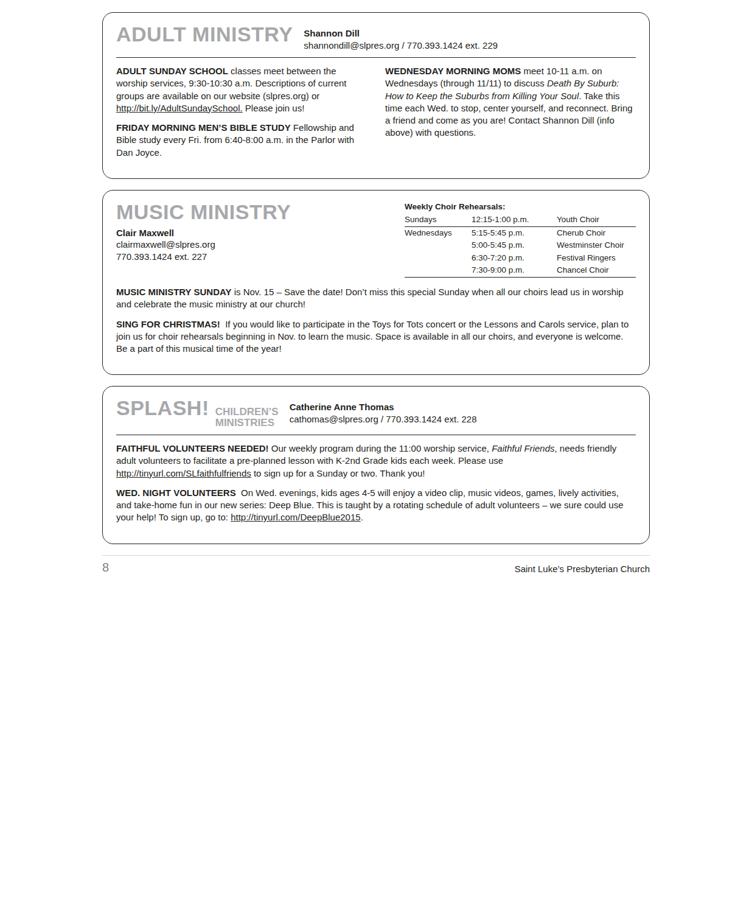Adult Ministry
Shannon Dill
shannondill@slpres.org / 770.393.1424 ext. 229
ADULT SUNDAY SCHOOL classes meet between the worship services, 9:30-10:30 a.m. Descriptions of current groups are available on our website (slpres.org) or http://bit.ly/AdultSundaySchool. Please join us!
FRIDAY MORNING MEN’S BIBLE STUDY Fellowship and Bible study every Fri. from 6:40-8:00 a.m. in the Parlor with Dan Joyce.
WEDNESDAY MORNING MOMS meet 10-11 a.m. on Wednesdays (through 11/11) to discuss Death By Suburb: How to Keep the Suburbs from Killing Your Soul. Take this time each Wed. to stop, center yourself, and reconnect. Bring a friend and come as you are! Contact Shannon Dill (info above) with questions.
Music Ministry
Clair Maxwell
clairmaxwell@slpres.org
770.393.1424 ext. 227
Weekly Choir Rehearsals:
| Sundays | 12:15-1:00 p.m. | Youth Choir |
| Wednesdays | 5:15-5:45 p.m. | Cherub Choir |
| | 5:00-5:45 p.m. | Westminster Choir |
| | 6:30-7:20 p.m. | Festival Ringers |
| | 7:30-9:00 p.m. | Chancel Choir |
MUSIC MINISTRY SUNDAY is Nov. 15 – Save the date! Don’t miss this special Sunday when all our choirs lead us in worship and celebrate the music ministry at our church!
SING FOR CHRISTMAS! If you would like to participate in the Toys for Tots concert or the Lessons and Carols service, plan to join us for choir rehearsals beginning in Nov. to learn the music. Space is available in all our choirs, and everyone is welcome. Be a part of this musical time of the year!
Splash!
Children’s
Ministries
Catherine Anne Thomas
cathomas@slpres.org / 770.393.1424 ext. 228
FAITHFUL VOLUNTEERS NEEDED! Our weekly program during the 11:00 worship service, Faithful Friends, needs friendly adult volunteers to facilitate a pre-planned lesson with K-2nd Grade kids each week. Please use http://tinyurl.com/SLfaithfulfriends to sign up for a Sunday or two. Thank you!
WED. NIGHT VOLUNTEERS On Wed. evenings, kids ages 4-5 will enjoy a video clip, music videos, games, lively activities, and take-home fun in our new series: Deep Blue. This is taught by a rotating schedule of adult volunteers – we sure could use your help! To sign up, go to: http://tinyurl.com/DeepBlue2015.
8
Saint Luke’s Presbyterian Church